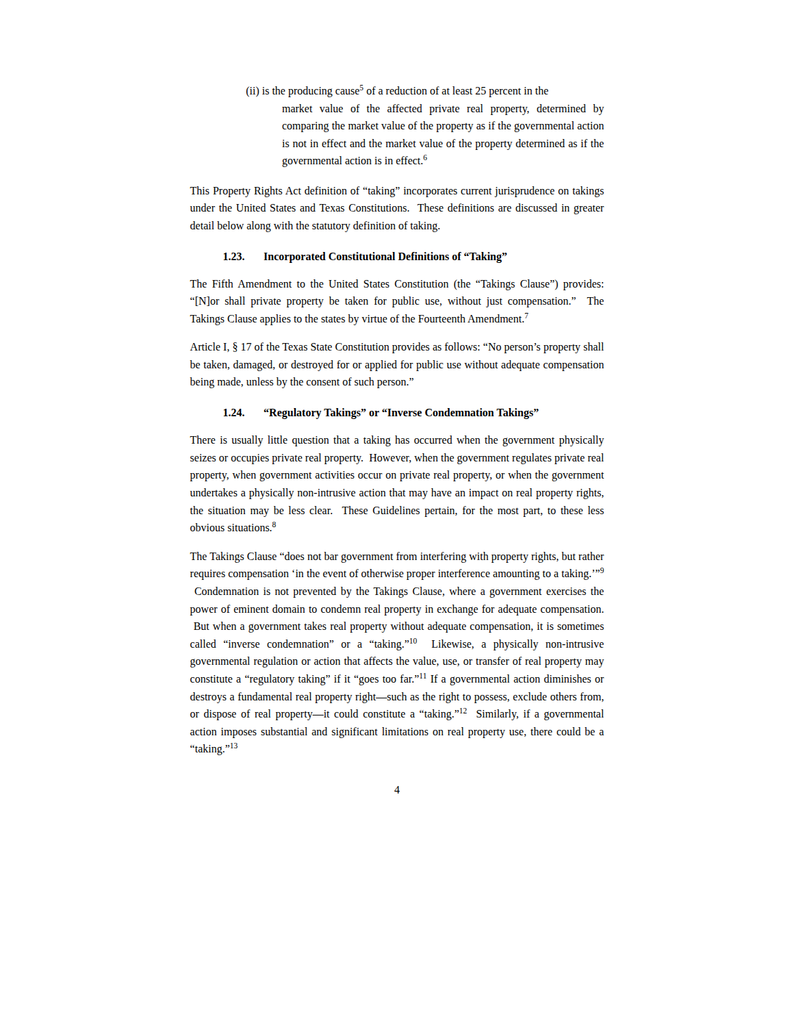(ii) is the producing cause5 of a reduction of at least 25 percent in the market value of the affected private real property, determined by comparing the market value of the property as if the governmental action is not in effect and the market value of the property determined as if the governmental action is in effect.6
This Property Rights Act definition of “taking” incorporates current jurisprudence on takings under the United States and Texas Constitutions. These definitions are discussed in greater detail below along with the statutory definition of taking.
1.23. Incorporated Constitutional Definitions of “Taking”
The Fifth Amendment to the United States Constitution (the “Takings Clause”) provides: “[N]or shall private property be taken for public use, without just compensation.” The Takings Clause applies to the states by virtue of the Fourteenth Amendment.7
Article I, § 17 of the Texas State Constitution provides as follows: “No person’s property shall be taken, damaged, or destroyed for or applied for public use without adequate compensation being made, unless by the consent of such person.”
1.24.“Regulatory Takings” or “Inverse Condemnation Takings”
There is usually little question that a taking has occurred when the government physically seizes or occupies private real property. However, when the government regulates private real property, when government activities occur on private real property, or when the government undertakes a physically non-intrusive action that may have an impact on real property rights, the situation may be less clear. These Guidelines pertain, for the most part, to these less obvious situations.8
The Takings Clause “does not bar government from interfering with property rights, but rather requires compensation ‘in the event of otherwise proper interference amounting to a taking.’”9 Condemnation is not prevented by the Takings Clause, where a government exercises the power of eminent domain to condemn real property in exchange for adequate compensation. But when a government takes real property without adequate compensation, it is sometimes called “inverse condemnation” or a “taking.”10 Likewise, a physically non-intrusive governmental regulation or action that affects the value, use, or transfer of real property may constitute a “regulatory taking” if it “goes too far.”11 If a governmental action diminishes or destroys a fundamental real property right—such as the right to possess, exclude others from, or dispose of real property—it could constitute a “taking.”12 Similarly, if a governmental action imposes substantial and significant limitations on real property use, there could be a “taking.”13
4